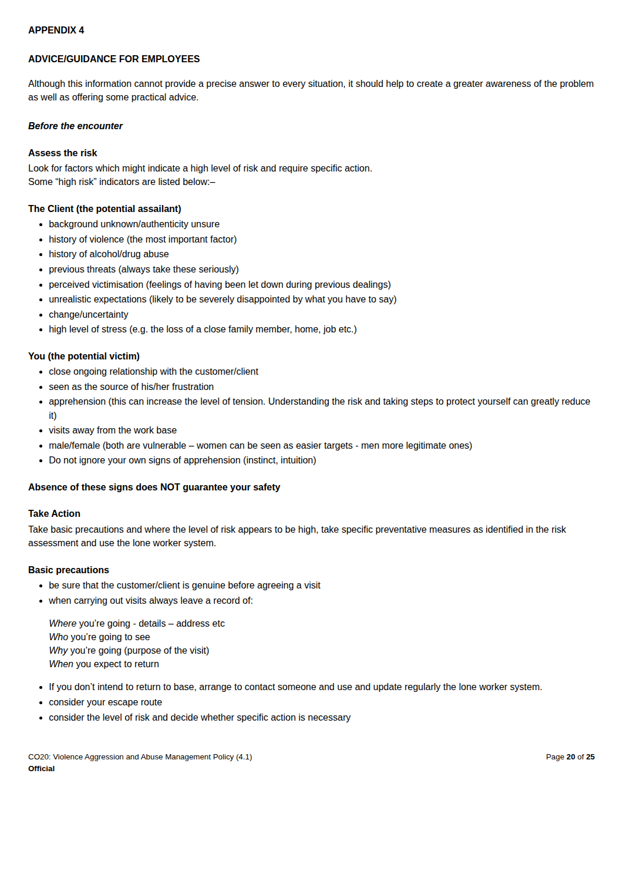APPENDIX 4
ADVICE/GUIDANCE FOR EMPLOYEES
Although this information cannot provide a precise answer to every situation, it should help to create a greater awareness of the problem as well as offering some practical advice.
Before the encounter
Assess the risk
Look for factors which might indicate a high level of risk and require specific action.
Some “high risk” indicators are listed below:–
The Client (the potential assailant)
background unknown/authenticity unsure
history of violence (the most important factor)
history of alcohol/drug abuse
previous threats (always take these seriously)
perceived victimisation (feelings of having been let down during previous dealings)
unrealistic expectations (likely to be severely disappointed by what you have to say)
change/uncertainty
high level of stress (e.g. the loss of a close family member, home, job etc.)
You (the potential victim)
close ongoing relationship with the customer/client
seen as the source of his/her frustration
apprehension (this can increase the level of tension. Understanding the risk and taking steps to protect yourself can greatly reduce it)
visits away from the work base
male/female (both are vulnerable – women can be seen as easier targets - men more legitimate ones)
Do not ignore your own signs of apprehension (instinct, intuition)
Absence of these signs does NOT guarantee your safety
Take Action
Take basic precautions and where the level of risk appears to be high, take specific preventative measures as identified in the risk assessment and use the lone worker system.
Basic precautions
be sure that the customer/client is genuine before agreeing a visit
when carrying out visits always leave a record of:
Where you’re going - details – address etc
Who you’re going to see
Why you’re going (purpose of the visit)
When you expect to return
If you don’t intend to return to base, arrange to contact someone and use and update regularly the lone worker system.
consider your escape route
consider the level of risk and decide whether specific action is necessary
CO20: Violence Aggression and Abuse Management Policy (4.1)
Official
Page 20 of 25